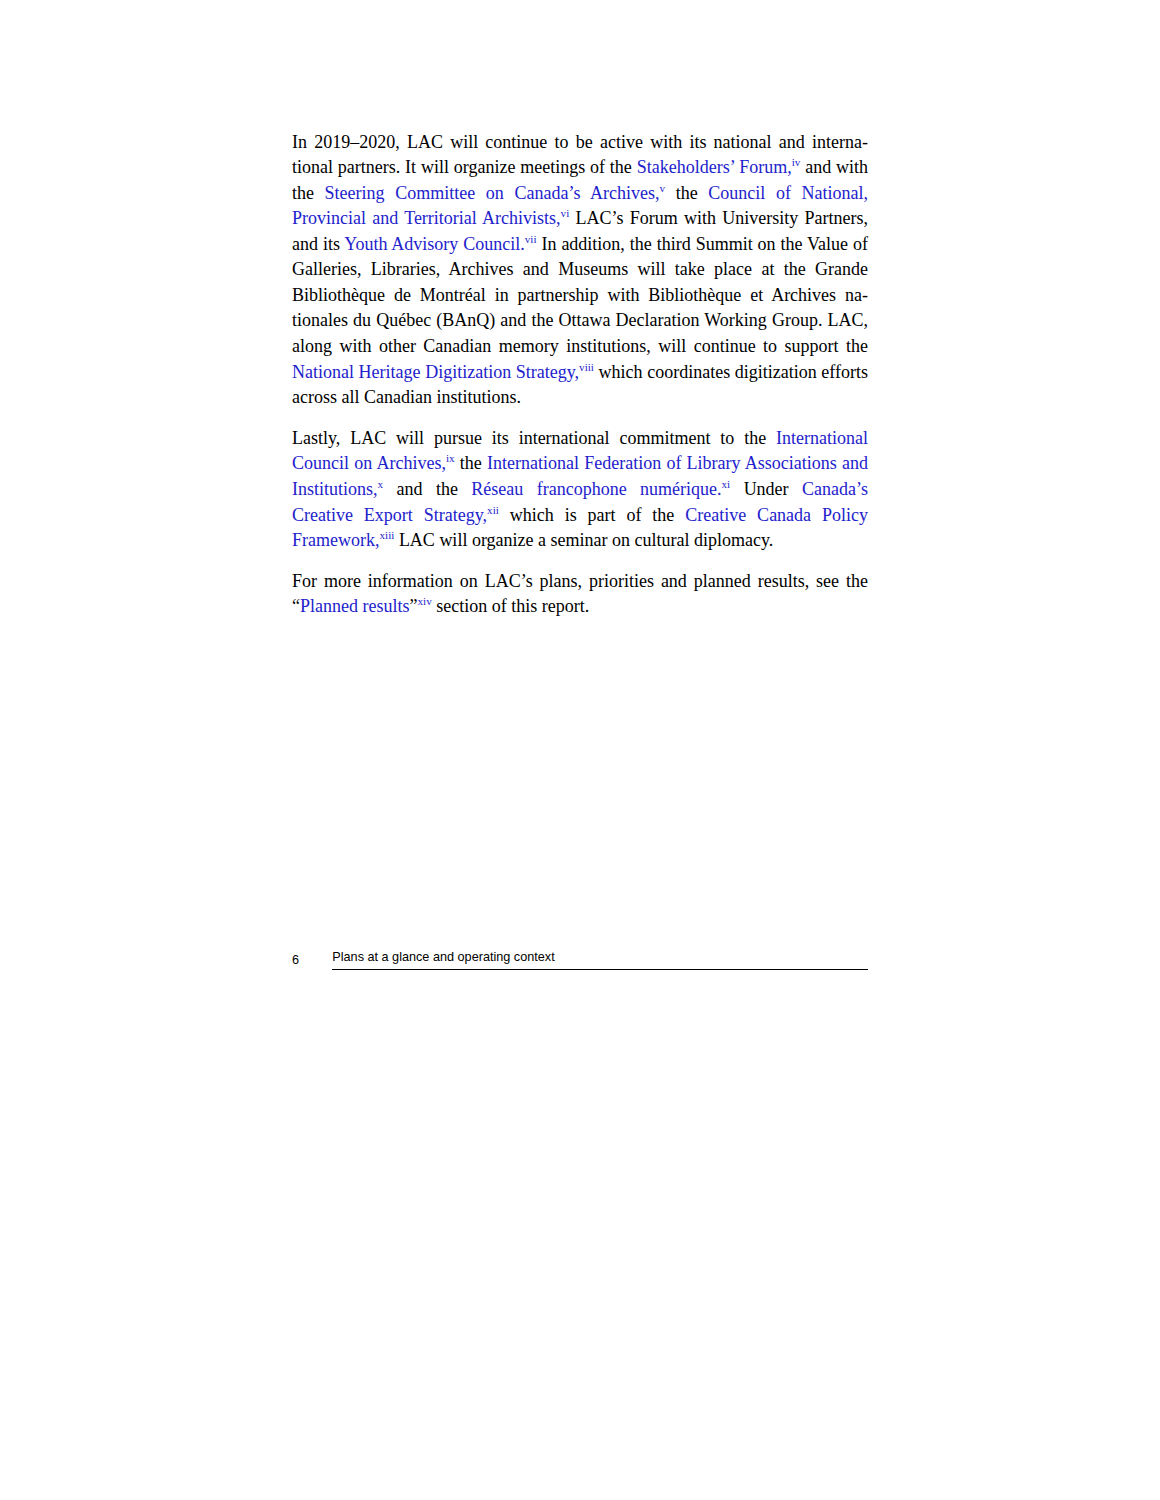In 2019–2020, LAC will continue to be active with its national and international partners. It will organize meetings of the Stakeholders’ Forum,iv and with the Steering Committee on Canada’s Archives,v the Council of National, Provincial and Territorial Archivists,vi LAC’s Forum with University Partners, and its Youth Advisory Council.vii In addition, the third Summit on the Value of Galleries, Libraries, Archives and Museums will take place at the Grande Bibliothèque de Montréal in partnership with Bibliothèque et Archives nationales du Québec (BAnQ) and the Ottawa Declaration Working Group. LAC, along with other Canadian memory institutions, will continue to support the National Heritage Digitization Strategy,viii which coordinates digitization efforts across all Canadian institutions.
Lastly, LAC will pursue its international commitment to the International Council on Archives,ix the International Federation of Library Associations and Institutions,x and the Réseau francophone numérique.xi Under Canada’s Creative Export Strategy,xii which is part of the Creative Canada Policy Framework,xiii LAC will organize a seminar on cultural diplomacy.
For more information on LAC’s plans, priorities and planned results, see the “Planned results”xiv section of this report.
6
Plans at a glance and operating context